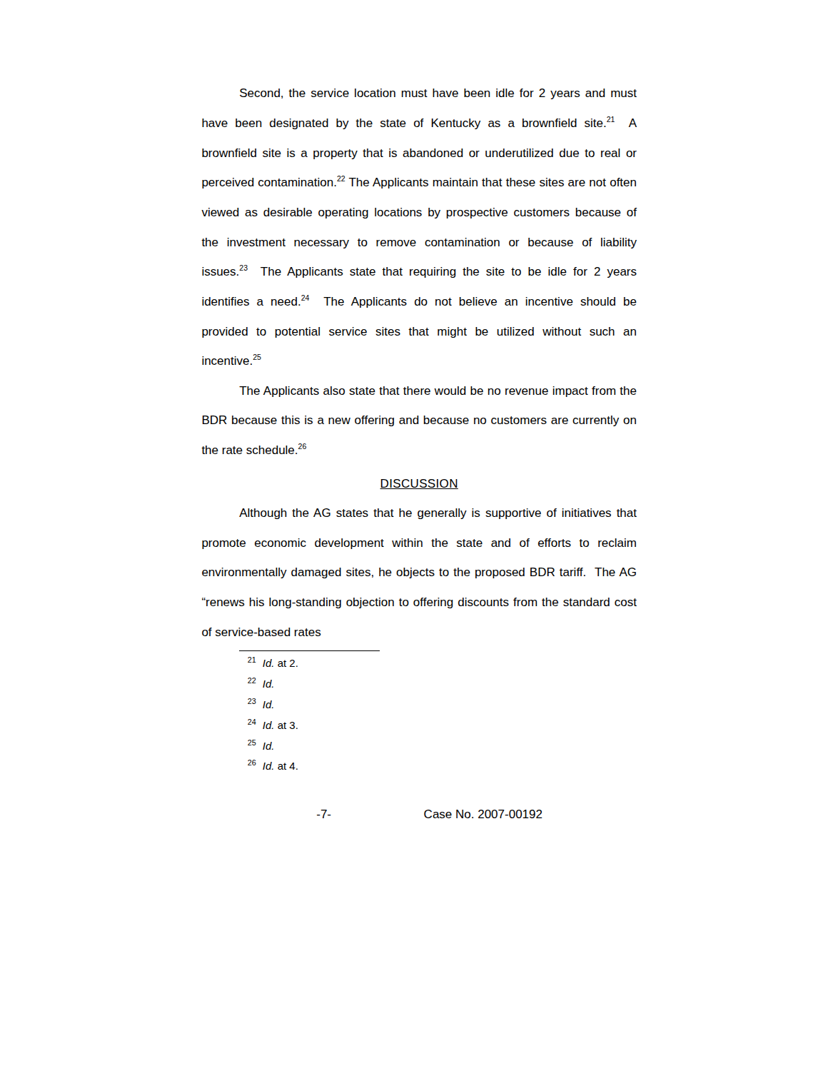Second, the service location must have been idle for 2 years and must have been designated by the state of Kentucky as a brownfield site.21 A brownfield site is a property that is abandoned or underutilized due to real or perceived contamination.22 The Applicants maintain that these sites are not often viewed as desirable operating locations by prospective customers because of the investment necessary to remove contamination or because of liability issues.23 The Applicants state that requiring the site to be idle for 2 years identifies a need.24 The Applicants do not believe an incentive should be provided to potential service sites that might be utilized without such an incentive.25
The Applicants also state that there would be no revenue impact from the BDR because this is a new offering and because no customers are currently on the rate schedule.26
DISCUSSION
Although the AG states that he generally is supportive of initiatives that promote economic development within the state and of efforts to reclaim environmentally damaged sites, he objects to the proposed BDR tariff. The AG “renews his long-standing objection to offering discounts from the standard cost of service-based rates
21 Id. at 2.
22 Id.
23 Id.
24 Id. at 3.
25 Id.
26 Id. at 4.
-7- Case No. 2007-00192